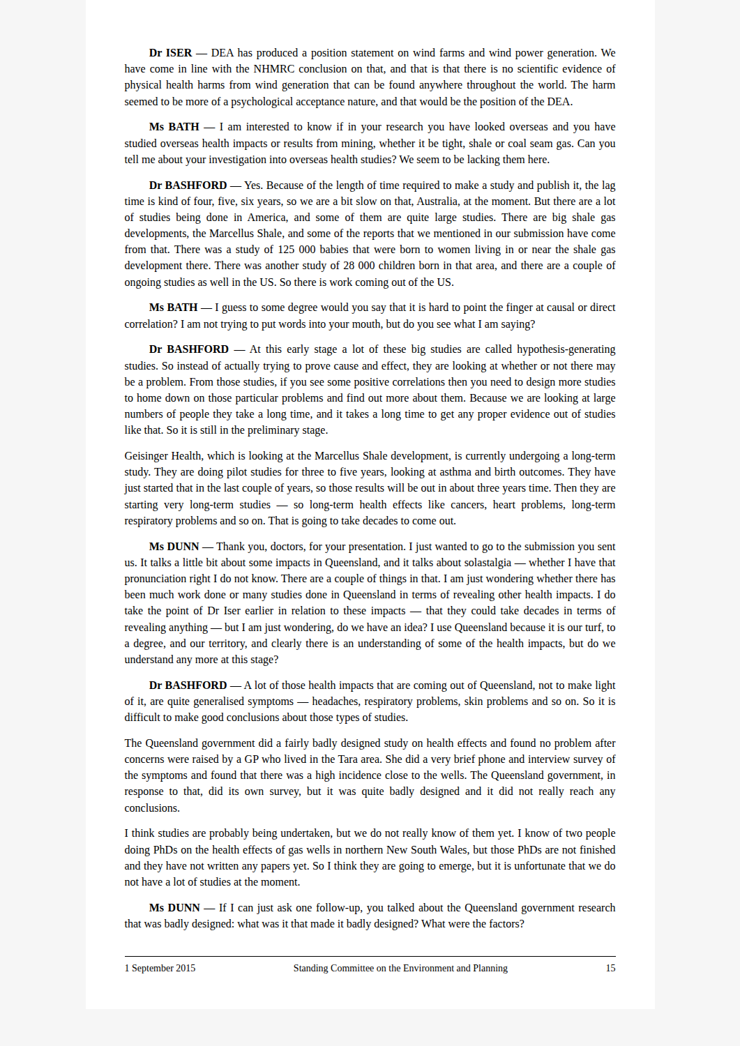Dr ISER — DEA has produced a position statement on wind farms and wind power generation. We have come in line with the NHMRC conclusion on that, and that is that there is no scientific evidence of physical health harms from wind generation that can be found anywhere throughout the world. The harm seemed to be more of a psychological acceptance nature, and that would be the position of the DEA.
Ms BATH — I am interested to know if in your research you have looked overseas and you have studied overseas health impacts or results from mining, whether it be tight, shale or coal seam gas. Can you tell me about your investigation into overseas health studies? We seem to be lacking them here.
Dr BASHFORD — Yes. Because of the length of time required to make a study and publish it, the lag time is kind of four, five, six years, so we are a bit slow on that, Australia, at the moment. But there are a lot of studies being done in America, and some of them are quite large studies. There are big shale gas developments, the Marcellus Shale, and some of the reports that we mentioned in our submission have come from that. There was a study of 125 000 babies that were born to women living in or near the shale gas development there. There was another study of 28 000 children born in that area, and there are a couple of ongoing studies as well in the US. So there is work coming out of the US.
Ms BATH — I guess to some degree would you say that it is hard to point the finger at causal or direct correlation? I am not trying to put words into your mouth, but do you see what I am saying?
Dr BASHFORD — At this early stage a lot of these big studies are called hypothesis-generating studies. So instead of actually trying to prove cause and effect, they are looking at whether or not there may be a problem. From those studies, if you see some positive correlations then you need to design more studies to home down on those particular problems and find out more about them. Because we are looking at large numbers of people they take a long time, and it takes a long time to get any proper evidence out of studies like that. So it is still in the preliminary stage.
Geisinger Health, which is looking at the Marcellus Shale development, is currently undergoing a long-term study. They are doing pilot studies for three to five years, looking at asthma and birth outcomes. They have just started that in the last couple of years, so those results will be out in about three years time. Then they are starting very long-term studies — so long-term health effects like cancers, heart problems, long-term respiratory problems and so on. That is going to take decades to come out.
Ms DUNN — Thank you, doctors, for your presentation. I just wanted to go to the submission you sent us. It talks a little bit about some impacts in Queensland, and it talks about solastalgia — whether I have that pronunciation right I do not know. There are a couple of things in that. I am just wondering whether there has been much work done or many studies done in Queensland in terms of revealing other health impacts. I do take the point of Dr Iser earlier in relation to these impacts — that they could take decades in terms of revealing anything — but I am just wondering, do we have an idea? I use Queensland because it is our turf, to a degree, and our territory, and clearly there is an understanding of some of the health impacts, but do we understand any more at this stage?
Dr BASHFORD — A lot of those health impacts that are coming out of Queensland, not to make light of it, are quite generalised symptoms — headaches, respiratory problems, skin problems and so on. So it is difficult to make good conclusions about those types of studies.
The Queensland government did a fairly badly designed study on health effects and found no problem after concerns were raised by a GP who lived in the Tara area. She did a very brief phone and interview survey of the symptoms and found that there was a high incidence close to the wells. The Queensland government, in response to that, did its own survey, but it was quite badly designed and it did not really reach any conclusions.
I think studies are probably being undertaken, but we do not really know of them yet. I know of two people doing PhDs on the health effects of gas wells in northern New South Wales, but those PhDs are not finished and they have not written any papers yet. So I think they are going to emerge, but it is unfortunate that we do not have a lot of studies at the moment.
Ms DUNN — If I can just ask one follow-up, you talked about the Queensland government research that was badly designed: what was it that made it badly designed? What were the factors?
1 September 2015 Standing Committee on the Environment and Planning 15